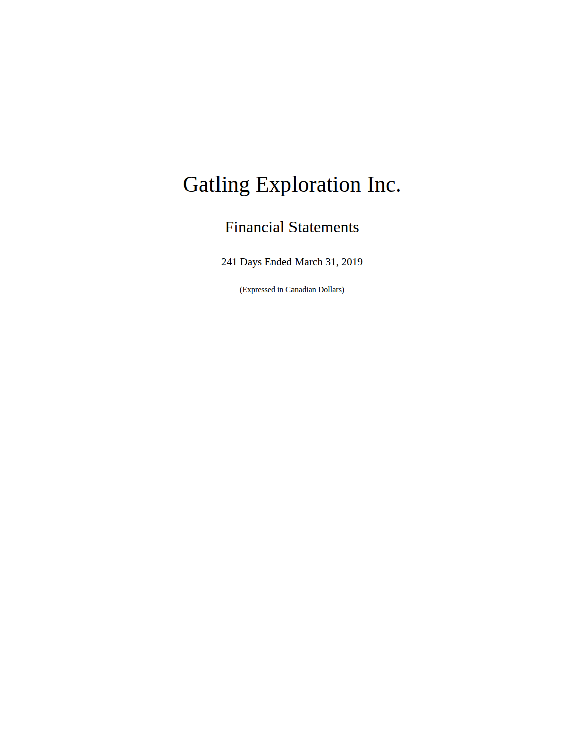Gatling Exploration Inc.
Financial Statements
241 Days Ended March 31, 2019
(Expressed in Canadian Dollars)